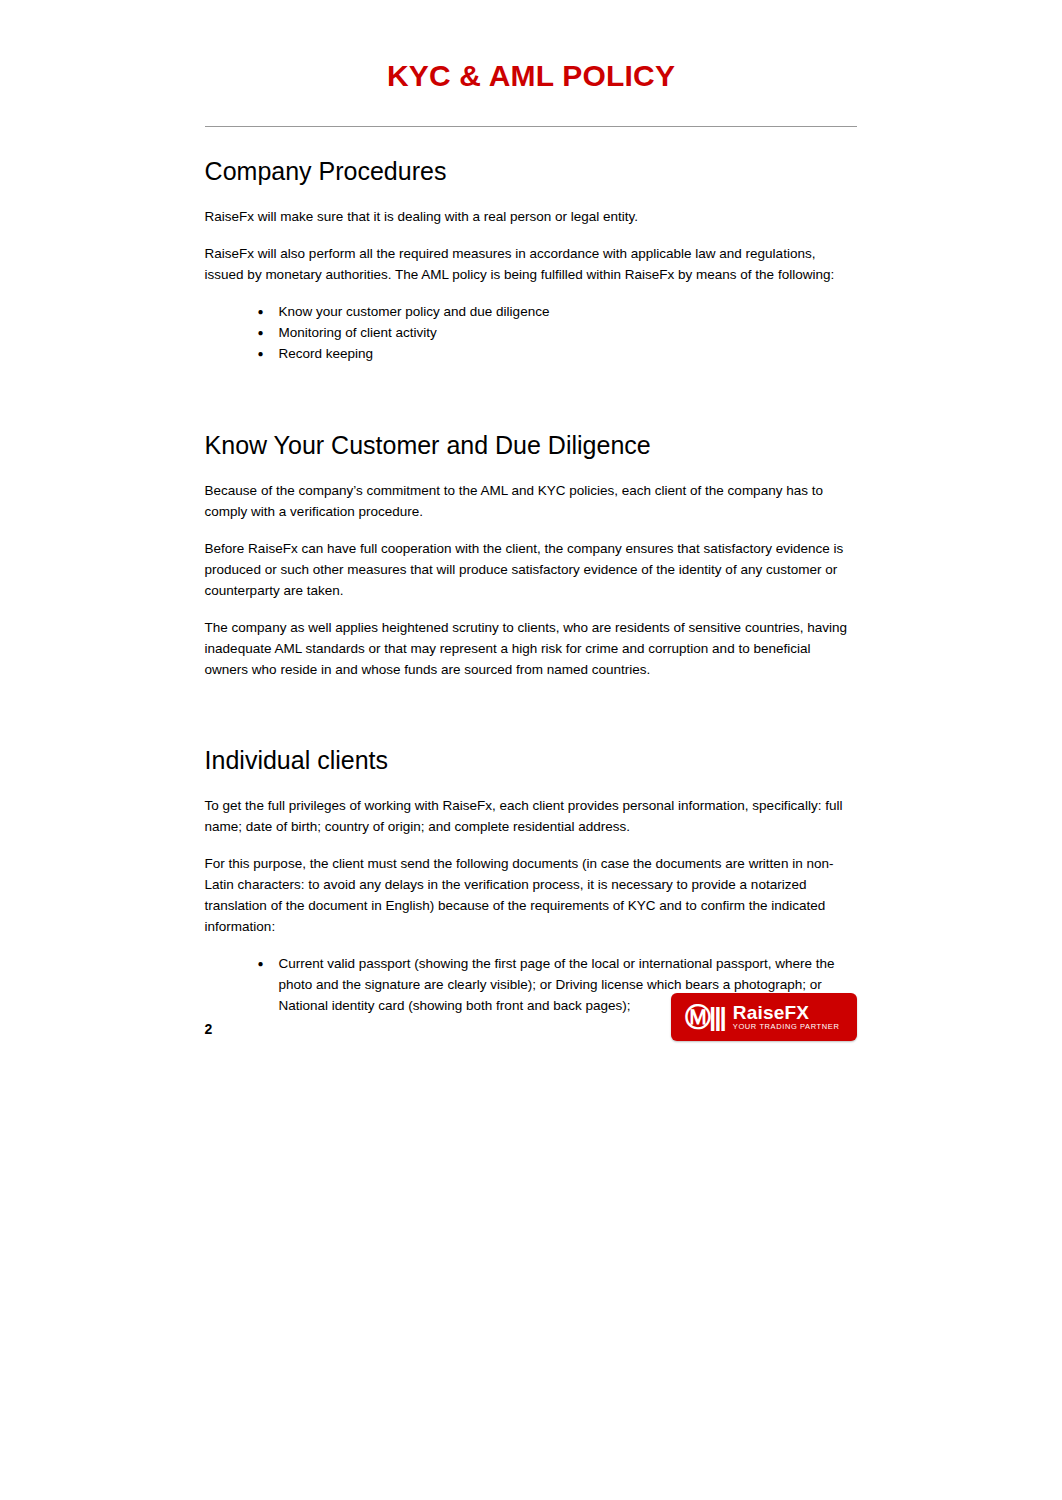KYC & AML POLICY
Company Procedures
RaiseFx will make sure that it is dealing with a real person or legal entity.
RaiseFx will also perform all the required measures in accordance with applicable law and regulations, issued by monetary authorities. The AML policy is being fulfilled within RaiseFx by means of the following:
Know your customer policy and due diligence
Monitoring of client activity
Record keeping
Know Your Customer and Due Diligence
Because of the company’s commitment to the AML and KYC policies, each client of the company has to comply with a verification procedure.
Before RaiseFx can have full cooperation with the client, the company ensures that satisfactory evidence is produced or such other measures that will produce satisfactory evidence of the identity of any customer or counterparty are taken.
The company as well applies heightened scrutiny to clients, who are residents of sensitive countries, having inadequate AML standards or that may represent a high risk for crime and corruption and to beneficial owners who reside in and whose funds are sourced from named countries.
Individual clients
To get the full privileges of working with RaiseFx, each client provides personal information, specifically: full name; date of birth; country of origin; and complete residential address.
For this purpose, the client must send the following documents (in case the documents are written in non-Latin characters: to avoid any delays in the verification process, it is necessary to provide a notarized translation of the document in English) because of the requirements of KYC and to confirm the indicated information:
Current valid passport (showing the first page of the local or international passport, where the photo and the signature are clearly visible); or Driving license which bears a photograph; or National identity card (showing both front and back pages);
2
Ⓜ|||
RaiseFX
Your Trading Partner